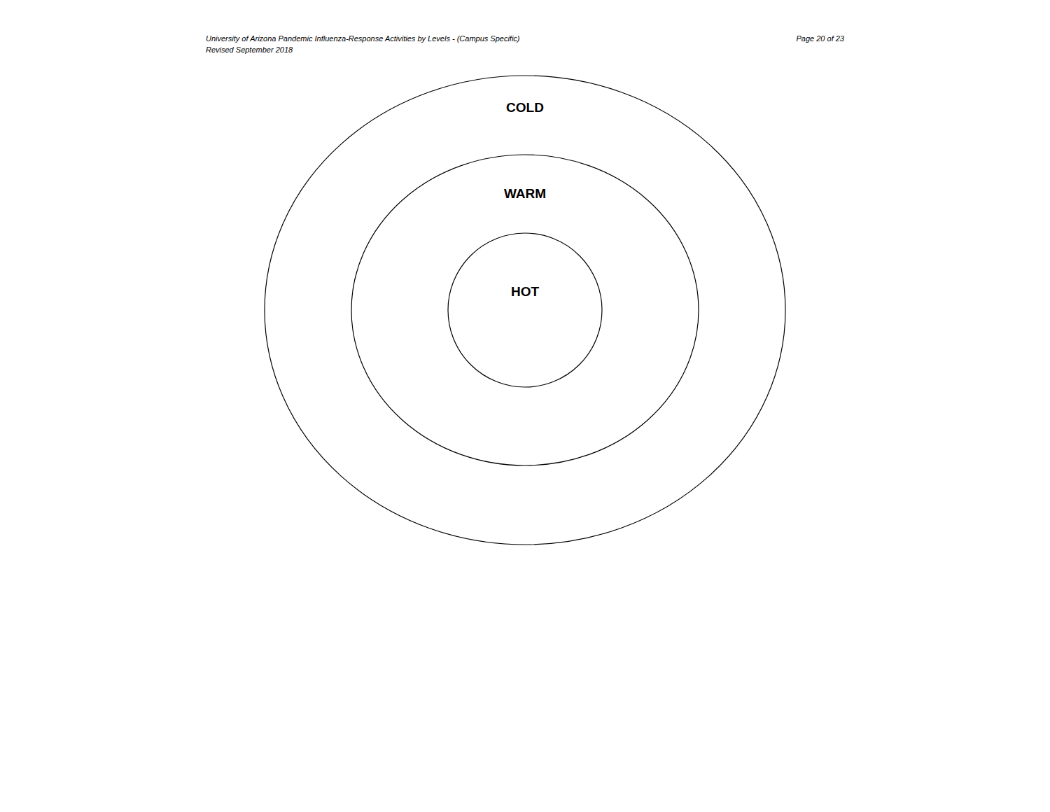University of Arizona Pandemic Influenza-Response Activities by Levels - (Campus Specific)
Revised September 2018
Page 20 of 23
Concentric zone diagram: COLD, WARM, HOT COLD WARM HOT